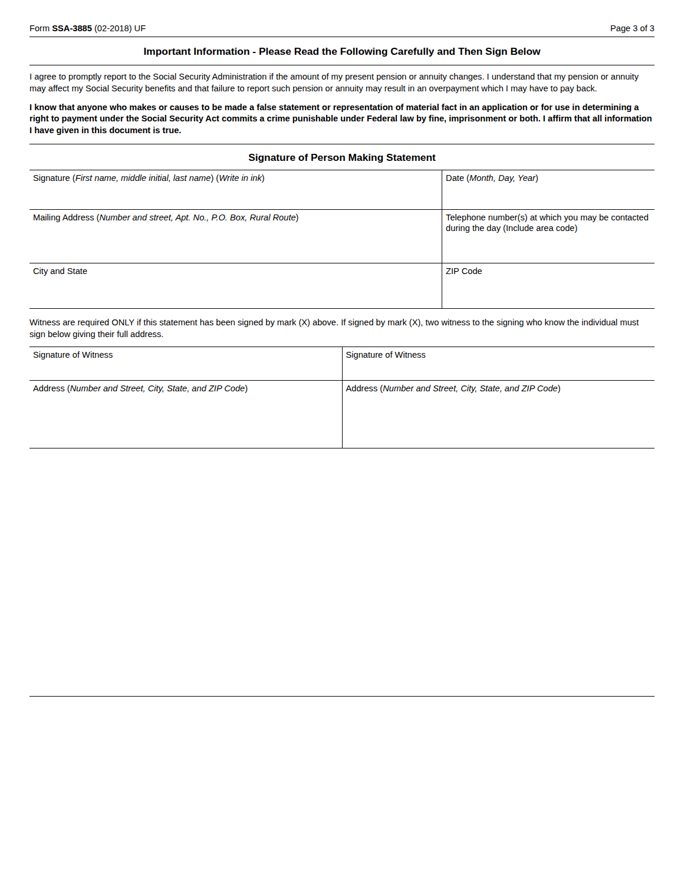Form SSA-3885 (02-2018) UF
Page 3 of 3
Important Information - Please Read the Following Carefully and Then Sign Below
I agree to promptly report to the Social Security Administration if the amount of my present pension or annuity changes. I understand that my pension or annuity may affect my Social Security benefits and that failure to report such pension or annuity may result in an overpayment which I may have to pay back.
I know that anyone who makes or causes to be made a false statement or representation of material fact in an application or for use in determining a right to payment under the Social Security Act commits a crime punishable under Federal law by fine, imprisonment or both. I affirm that all information I have given in this document is true.
Signature of Person Making Statement
| Signature ( First name, middle initial, last name ) ( Write in ink ) | Date ( Month, Day, Year ) |
| Mailing Address ( Number and street, Apt. No., P.O. Box, Rural Route ) | Telephone number(s) at which you may be contacted during the day (Include area code) |
| City and State | ZIP Code |
Witness are required ONLY if this statement has been signed by mark (X) above. If signed by mark (X), two witness to the signing who know the individual must sign below giving their full address.
| Signature of Witness | Signature of Witness |
| Address ( Number and Street, City, State, and ZIP Code ) | Address ( Number and Street, City, State, and ZIP Code ) |